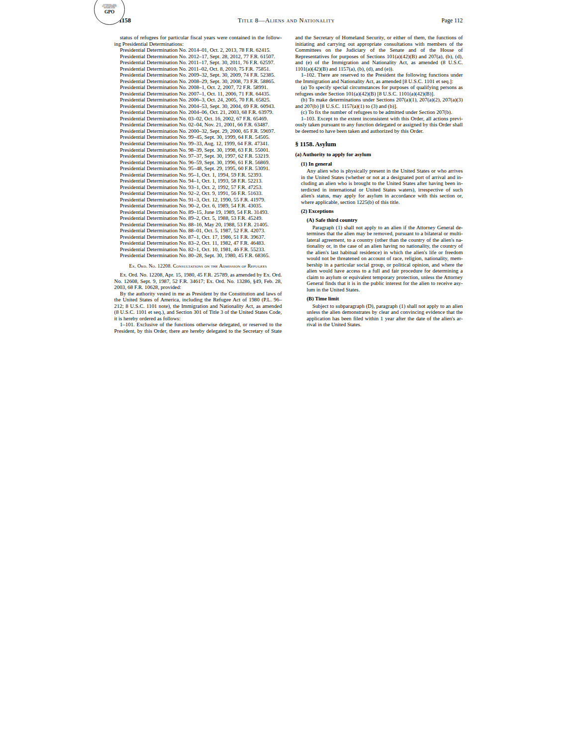AUTHENTICATED
U.S. GOVERNMENT
INFORMATION
GPO
§ 1158
Title 8—Aliens and Nationality
Page 112
status of refugees for particular fiscal years were contained in the following Presidential Determinations:
Presidential Determination No. 2014–01, Oct. 2, 2013, 78 F.R. 62415.
Presidential Determination No. 2012–17, Sept. 28, 2012, 77 F.R. 61507.
Presidential Determination No. 2011–17, Sept. 30, 2011, 76 F.R. 62597.
Presidential Determination No. 2011–02, Oct. 8, 2010, 75 F.R. 75851.
Presidential Determination No. 2009–32, Sept. 30, 2009, 74 F.R. 52385.
Presidential Determination No. 2008–29, Sept. 30, 2008, 73 F.R. 58865.
Presidential Determination No. 2008–1, Oct. 2, 2007, 72 F.R. 58991.
Presidential Determination No. 2007–1, Oct. 11, 2006, 71 F.R. 64435.
Presidential Determination No. 2006–3, Oct. 24, 2005, 70 F.R. 65825.
Presidential Determination No. 2004–53, Sept. 30, 2004, 69 F.R. 60943.
Presidential Determination No. 2004–06, Oct. 21, 2003, 68 F.R. 63979.
Presidential Determination No. 03–02, Oct. 16, 2002, 67 F.R. 65469.
Presidential Determination No. 02–04, Nov. 21, 2001, 66 F.R. 63487.
Presidential Determination No. 2000–32, Sept. 29, 2000, 65 F.R. 59697.
Presidential Determination No. 99–45, Sept. 30, 1999, 64 F.R. 54505.
Presidential Determination No. 99–33, Aug. 12, 1999, 64 F.R. 47341.
Presidential Determination No. 98–39, Sept. 30, 1998, 63 F.R. 55001.
Presidential Determination No. 97–37, Sept. 30, 1997, 62 F.R. 53219.
Presidential Determination No. 96–59, Sept. 30, 1996, 61 F.R. 56869.
Presidential Determination No. 95–48, Sept. 29, 1995, 60 F.R. 53091.
Presidential Determination No. 95–1, Oct. 1, 1994, 59 F.R. 52393.
Presidential Determination No. 94–1, Oct. 1, 1993, 58 F.R. 52213.
Presidential Determination No. 93–1, Oct. 2, 1992, 57 F.R. 47253.
Presidential Determination No. 92–2, Oct. 9, 1991, 56 F.R. 51633.
Presidential Determination No. 91–3, Oct. 12, 1990, 55 F.R. 41979.
Presidential Determination No. 90–2, Oct. 6, 1989, 54 F.R. 43035.
Presidential Determination No. 89–15, June 19, 1989, 54 F.R. 31493.
Presidential Determination No. 89–2, Oct. 5, 1988, 53 F.R. 45249.
Presidential Determination No. 88–16, May 20, 1988, 53 F.R. 21405.
Presidential Determination No. 88–01, Oct. 5, 1987, 52 F.R. 42073.
Presidential Determination No. 87–1, Oct. 17, 1986, 51 F.R. 39637.
Presidential Determination No. 83–2, Oct. 11, 1982, 47 F.R. 46483.
Presidential Determination No. 82–1, Oct. 10, 1981, 46 F.R. 55233.
Presidential Determination No. 80–28, Sept. 30, 1980, 45 F.R. 68365.
Ex. Ord. No. 12208. Consultations on the Admission of Refugees
Ex. Ord. No. 12208, Apr. 15, 1980, 45 F.R. 25789, as amended by Ex. Ord. No. 12608, Sept. 9, 1987, 52 F.R. 34617; Ex. Ord. No. 13286, §49, Feb. 28, 2003, 68 F.R. 10628, provided:
By the authority vested in me as President by the Constitution and laws of the United States of America, including the Refugee Act of 1980 (P.L. 96–212; 8 U.S.C. 1101 note), the Immigration and Nationality Act, as amended (8 U.S.C. 1101 et seq.), and Section 301 of Title 3 of the United States Code, it is hereby ordered as follows:
1–101. Exclusive of the functions otherwise delegated, or reserved to the President, by this Order, there are hereby delegated to the Secretary of State and the Secretary of Homeland Security, or either of them, the functions of initiating and carrying out appropriate consultations with members of the Committees on the Judiciary of the Senate and of the House of Representatives for purposes of Sections 101(a)(42)(B) and 207(a), (b), (d), and (e) of the Immigration and Nationality Act, as amended (8 U.S.C. 1101(a)(42)(B) and 1157(a), (b), (d), and (e)).
1–102. There are reserved to the President the following functions under the Immigration and Nationality Act, as amended [8 U.S.C. 1101 et seq.]:
(a) To specify special circumstances for purposes of qualifying persons as refugees under Section 101(a)(42)(B) [8 U.S.C. 1101(a)(42)(B)].
(b) To make determinations under Sections 207(a)(1), 207(a)(2), 207(a)(3) and 207(b) [8 U.S.C. 1157(a)(1) to (3) and (b)].
(c) To fix the number of refugees to be admitted under Section 207(b).
1–103. Except to the extent inconsistent with this Order, all actions previously taken pursuant to any function delegated or assigned by this Order shall be deemed to have been taken and authorized by this Order.
§ 1158. Asylum
(a) Authority to apply for asylum
(1) In general
Any alien who is physically present in the United States or who arrives in the United States (whether or not at a designated port of arrival and including an alien who is brought to the United States after having been interdicted in international or United States waters), irrespective of such alien's status, may apply for asylum in accordance with this section or, where applicable, section 1225(b) of this title.
(2) Exceptions
(A) Safe third country
Paragraph (1) shall not apply to an alien if the Attorney General determines that the alien may be removed, pursuant to a bilateral or multilateral agreement, to a country (other than the country of the alien's nationality or, in the case of an alien having no nationality, the country of the alien's last habitual residence) in which the alien's life or freedom would not be threatened on account of race, religion, nationality, membership in a particular social group, or political opinion, and where the alien would have access to a full and fair procedure for determining a claim to asylum or equivalent temporary protection, unless the Attorney General finds that it is in the public interest for the alien to receive asylum in the United States.
(B) Time limit
Subject to subparagraph (D), paragraph (1) shall not apply to an alien unless the alien demonstrates by clear and convincing evidence that the application has been filed within 1 year after the date of the alien's arrival in the United States.